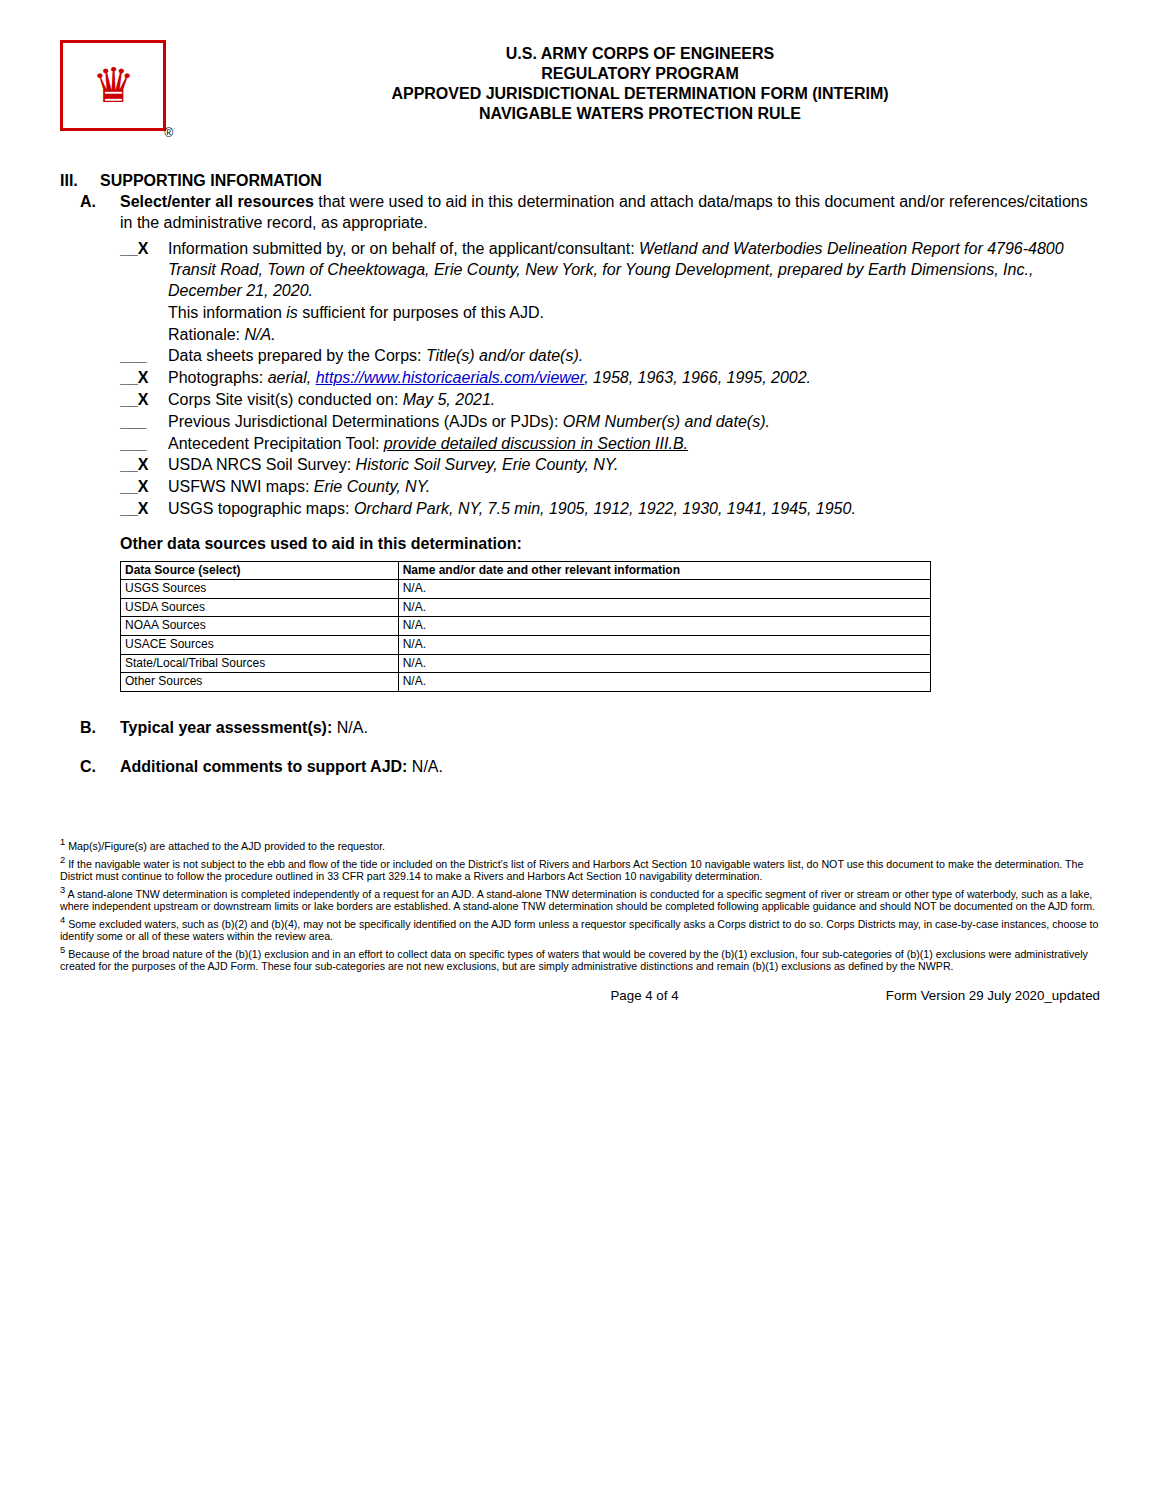♛ ®
U.S. ARMY CORPS OF ENGINEERS
REGULATORY PROGRAM
APPROVED JURISDICTIONAL DETERMINATION FORM (INTERIM)
NAVIGABLE WATERS PROTECTION RULE
III.
SUPPORTING INFORMATION
A.
Select/enter all resources that were used to aid in this determination and attach data/maps to this document and/or references/citations in the administrative record, as appropriate.
__X
Information submitted by, or on behalf of, the applicant/consultant: Wetland and Waterbodies Delineation Report for 4796-4800 Transit Road, Town of Cheektowaga, Erie County, New York, for Young Development, prepared by Earth Dimensions, Inc., December 21, 2020.
This information is sufficient for purposes of this AJD.
Rationale: N/A.
___
Data sheets prepared by the Corps: Title(s) and/or date(s).
__X
Photographs: aerial, https://www.historicaerials.com/viewer, 1958, 1963, 1966, 1995, 2002.
__X
Corps Site visit(s) conducted on: May 5, 2021.
___
Previous Jurisdictional Determinations (AJDs or PJDs): ORM Number(s) and date(s).
___
Antecedent Precipitation Tool: provide detailed discussion in Section III.B.
__X
USDA NRCS Soil Survey: Historic Soil Survey, Erie County, NY.
__X
USFWS NWI maps: Erie County, NY.
__X
USGS topographic maps: Orchard Park, NY, 7.5 min, 1905, 1912, 1922, 1930, 1941, 1945, 1950.
Other data sources used to aid in this determination:
| Data Source (select) | Name and/or date and other relevant information |
| --- | --- |
| USGS Sources | N/A. |
| USDA Sources | N/A. |
| NOAA Sources | N/A. |
| USACE Sources | N/A. |
| State/Local/Tribal Sources | N/A. |
| Other Sources | N/A. |
B.
Typical year assessment(s): N/A.
C.
Additional comments to support AJD: N/A.
1 Map(s)/Figure(s) are attached to the AJD provided to the requestor.
2 If the navigable water is not subject to the ebb and flow of the tide or included on the District’s list of Rivers and Harbors Act Section 10 navigable waters list, do NOT use this document to make the determination. The District must continue to follow the procedure outlined in 33 CFR part 329.14 to make a Rivers and Harbors Act Section 10 navigability determination.
3 A stand-alone TNW determination is completed independently of a request for an AJD. A stand-alone TNW determination is conducted for a specific segment of river or stream or other type of waterbody, such as a lake, where independent upstream or downstream limits or lake borders are established. A stand-alone TNW determination should be completed following applicable guidance and should NOT be documented on the AJD form.
4 Some excluded waters, such as (b)(2) and (b)(4), may not be specifically identified on the AJD form unless a requestor specifically asks a Corps district to do so. Corps Districts may, in case-by-case instances, choose to identify some or all of these waters within the review area.
5 Because of the broad nature of the (b)(1) exclusion and in an effort to collect data on specific types of waters that would be covered by the (b)(1) exclusion, four sub-categories of (b)(1) exclusions were administratively created for the purposes of the AJD Form. These four sub-categories are not new exclusions, but are simply administrative distinctions and remain (b)(1) exclusions as defined by the NWPR.
Page 4 of 4
Form Version 29 July 2020_updated